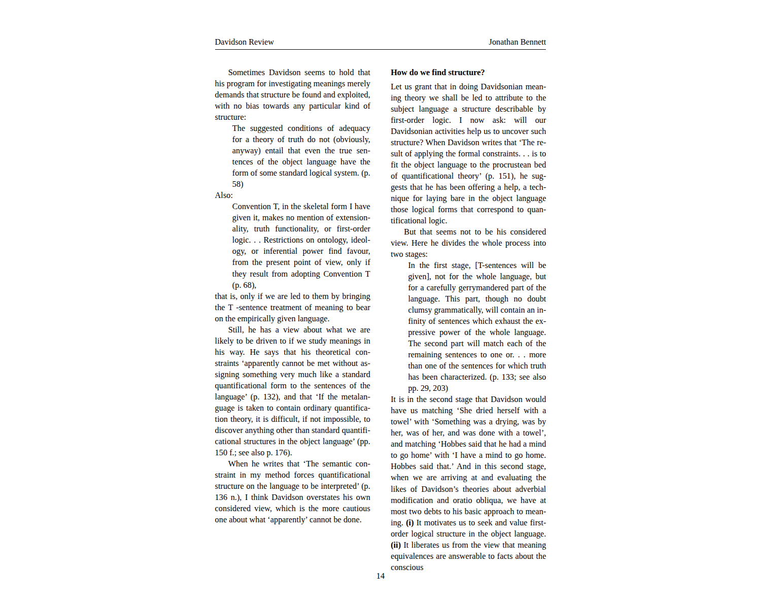Davidson Review Jonathan Bennett
Sometimes Davidson seems to hold that his program for investigating meanings merely demands that structure be found and exploited, with no bias towards any particular kind of structure:
The suggested conditions of adequacy for a theory of truth do not (obviously, anyway) entail that even the true sentences of the object language have the form of some standard logical system. (p. 58)
Also:
Convention T, in the skeletal form I have given it, makes no mention of extensionality, truth functionality, or first-order logic. . . Restrictions on ontology, ideology, or inferential power find favour, from the present point of view, only if they result from adopting Convention T (p. 68),
that is, only if we are led to them by bringing the T -sentence treatment of meaning to bear on the empirically given language.
Still, he has a view about what we are likely to be driven to if we study meanings in his way. He says that his theoretical constraints ‘apparently cannot be met without assigning something very much like a standard quantificational form to the sentences of the language’ (p. 132), and that ‘If the metalanguage is taken to contain ordinary quantification theory, it is difficult, if not impossible, to discover anything other than standard quantificational structures in the object language’ (pp. 150 f.; see also p. 176).
When he writes that ‘The semantic constraint in my method forces quantificational structure on the language to be interpreted’ (p. 136 n.), I think Davidson overstates his own considered view, which is the more cautious one about what ‘apparently’ cannot be done.
How do we find structure?
Let us grant that in doing Davidsonian meaning theory we shall be led to attribute to the subject language a structure describable by first-order logic. I now ask: will our Davidsonian activities help us to uncover such structure? When Davidson writes that ‘The result of applying the formal constraints. . . is to fit the object language to the procrustean bed of quantificational theory’ (p. 151), he suggests that he has been offering a help, a technique for laying bare in the object language those logical forms that correspond to quantificational logic.
But that seems not to be his considered view. Here he divides the whole process into two stages:
In the first stage, [T-sentences will be given], not for the whole language, but for a carefully gerrymandered part of the language. This part, though no doubt clumsy grammatically, will contain an infinity of sentences which exhaust the expressive power of the whole language. The second part will match each of the remaining sentences to one or. . . more than one of the sentences for which truth has been characterized. (p. 133; see also pp. 29, 203)
It is in the second stage that Davidson would have us matching ‘She dried herself with a towel’ with ‘Something was a drying, was by her, was of her, and was done with a towel’, and matching ‘Hobbes said that he had a mind to go home’ with ‘I have a mind to go home. Hobbes said that.’ And in this second stage, when we are arriving at and evaluating the likes of Davidson’s theories about adverbial modification and oratio obliqua, we have at most two debts to his basic approach to meaning. (i) It motivates us to seek and value first-order logical structure in the object language. (ii) It liberates us from the view that meaning equivalences are answerable to facts about the conscious
14